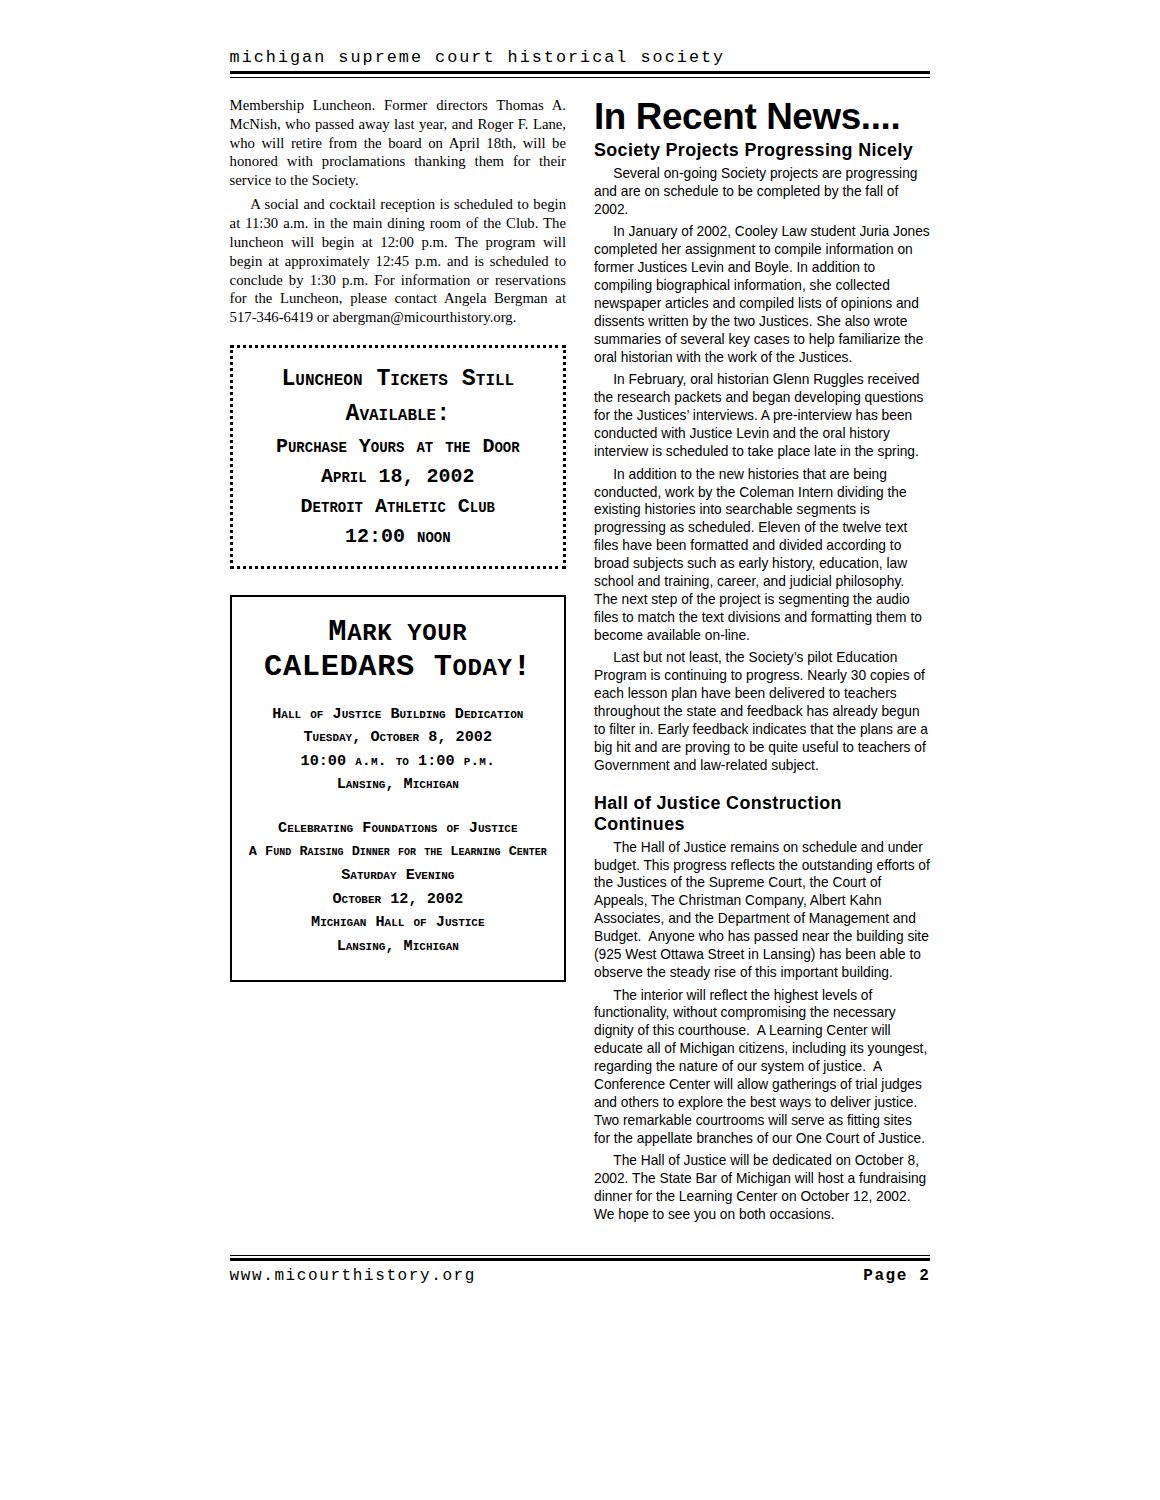michigan supreme court historical society
Membership Luncheon. Former directors Thomas A. McNish, who passed away last year, and Roger F. Lane, who will retire from the board on April 18th, will be honored with proclamations thanking them for their service to the Society.
A social and cocktail reception is scheduled to begin at 11:30 a.m. in the main dining room of the Club. The luncheon will begin at 12:00 p.m. The program will begin at approximately 12:45 p.m. and is scheduled to conclude by 1:30 p.m. For information or reservations for the Luncheon, please contact Angela Bergman at 517-346-6419 or abergman@micourthistory.org.
Luncheon Tickets Still Available: Purchase Yours at the Door April 18, 2002 Detroit Athletic Club 12:00 noon
MARK YOUR
CALEDARS TODAY!
Hall of Justice Building Dedication
Tuesday, October 8, 2002
10:00 a.m. to 1:00 p.m.
Lansing, Michigan
Celebrating Foundations of Justice
A Fund Raising Dinner for the Learning Center
Saturday Evening
October 12, 2002
Michigan Hall of Justice
Lansing, Michigan
In Recent News....
Society Projects Progressing Nicely
Several on-going Society projects are progressing and are on schedule to be completed by the fall of 2002.
In January of 2002, Cooley Law student Juria Jones completed her assignment to compile information on former Justices Levin and Boyle. In addition to compiling biographical information, she collected newspaper articles and compiled lists of opinions and dissents written by the two Justices. She also wrote summaries of several key cases to help familiarize the oral historian with the work of the Justices.
In February, oral historian Glenn Ruggles received the research packets and began developing questions for the Justices’ interviews. A pre-interview has been conducted with Justice Levin and the oral history interview is scheduled to take place late in the spring.
In addition to the new histories that are being conducted, work by the Coleman Intern dividing the existing histories into searchable segments is progressing as scheduled. Eleven of the twelve text files have been formatted and divided according to broad subjects such as early history, education, law school and training, career, and judicial philosophy. The next step of the project is segmenting the audio files to match the text divisions and formatting them to become available on-line.
Last but not least, the Society’s pilot Education Program is continuing to progress. Nearly 30 copies of each lesson plan have been delivered to teachers throughout the state and feedback has already begun to filter in. Early feedback indicates that the plans are a big hit and are proving to be quite useful to teachers of Government and law-related subject.
Hall of Justice Construction Continues
The Hall of Justice remains on schedule and under budget. This progress reflects the outstanding efforts of the Justices of the Supreme Court, the Court of Appeals, The Christman Company, Albert Kahn Associates, and the Department of Management and Budget. Anyone who has passed near the building site (925 West Ottawa Street in Lansing) has been able to observe the steady rise of this important building.
The interior will reflect the highest levels of functionality, without compromising the necessary dignity of this courthouse. A Learning Center will educate all of Michigan citizens, including its youngest, regarding the nature of our system of justice. A Conference Center will allow gatherings of trial judges and others to explore the best ways to deliver justice. Two remarkable courtrooms will serve as fitting sites for the appellate branches of our One Court of Justice.
The Hall of Justice will be dedicated on October 8, 2002. The State Bar of Michigan will host a fundraising dinner for the Learning Center on October 12, 2002. We hope to see you on both occasions.
www.micourthistory.org Page 2